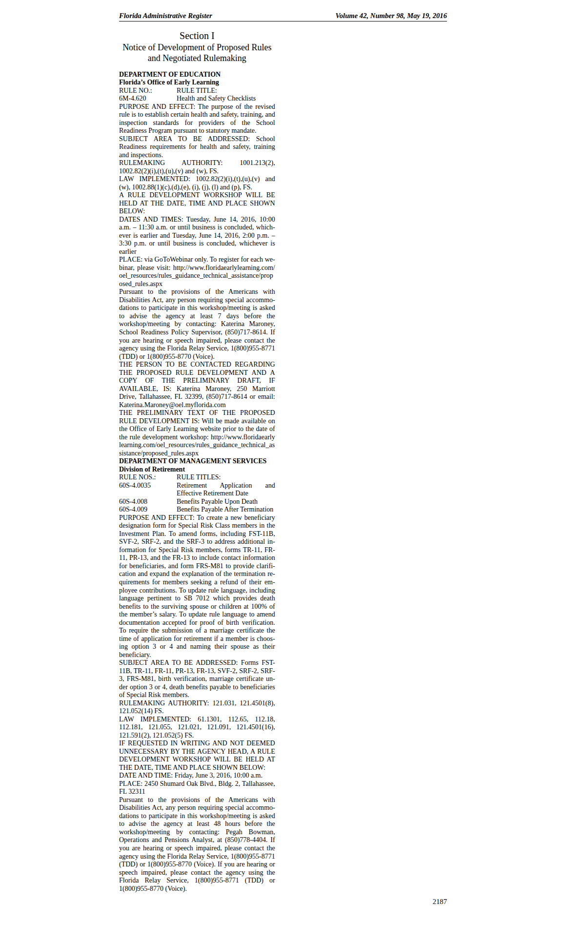Florida Administrative Register
Volume 42, Number 98, May 19, 2016
Section I
Notice of Development of Proposed Rules
and Negotiated Rulemaking
Department of Education
Florida’s Office of Early Learning
RULE NO.:
RULE TITLE:
6M-4.620
Health and Safety Checklists
PURPOSE AND EFFECT: The purpose of the revised rule is to establish certain health and safety, training, and inspection standards for providers of the School Readiness Program pursuant to statutory mandate.
SUBJECT AREA TO BE ADDRESSED: School Readiness requirements for health and safety, training and inspections.
RULEMAKING AUTHORITY: 1001.213(2), 1002.82(2)(i),(t),(u),(v) and (w), FS.
LAW IMPLEMENTED: 1002.82(2)(i),(t),(u),(v) and (w), 1002.88(1)(c),(d),(e), (i), (j), (l) and (p), FS.
A RULE DEVELOPMENT WORKSHOP WILL BE HELD AT THE DATE, TIME AND PLACE SHOWN BELOW:
DATES AND TIMES: Tuesday, June 14, 2016, 10:00 a.m. – 11:30 a.m. or until business is concluded, whichever is earlier and Tuesday, June 14, 2016, 2:00 p.m. – 3:30 p.m. or until business is concluded, whichever is earlier
PLACE: via GoToWebinar only. To register for each webinar, please visit: http://www.floridaearlylearning.com/oel_resources/rules_guidance_technical_assistance/proposed_rules.aspx
Pursuant to the provisions of the Americans with Disabilities Act, any person requiring special accommodations to participate in this workshop/meeting is asked to advise the agency at least 7 days before the workshop/meeting by contacting: Katerina Maroney, School Readiness Policy Supervisor, (850)717-8614. If you are hearing or speech impaired, please contact the agency using the Florida Relay Service, 1(800)955-8771 (TDD) or 1(800)955-8770 (Voice).
THE PERSON TO BE CONTACTED REGARDING THE PROPOSED RULE DEVELOPMENT AND A COPY OF THE PRELIMINARY DRAFT, IF AVAILABLE, IS: Katerina Maroney, 250 Marriott Drive, Tallahassee, FL 32399, (850)717-8614 or email: Katerina.Maroney@oel.myflorida.com
THE PRELIMINARY TEXT OF THE PROPOSED RULE DEVELOPMENT IS: Will be made available on the Office of Early Learning website prior to the date of the rule development workshop: http://www.floridaearlylearning.com/oel_resources/rules_guidance_technical_assistance/proposed_rules.aspx
Department of Management Services
Division of Retirement
RULE NOS.:
RULE TITLES:
60S-4.0035
Retirement Application and Effective Retirement Date
60S-4.008
Benefits Payable Upon Death
60S-4.009
Benefits Payable After Termination
PURPOSE AND EFFECT: To create a new beneficiary designation form for Special Risk Class members in the Investment Plan. To amend forms, including FST-11B, SVF-2, SRF-2, and the SRF-3 to address additional information for Special Risk members, forms TR-11, FR-11, PR-13, and the FR-13 to include contact information for beneficiaries, and form FRS-M81 to provide clarification and expand the explanation of the termination requirements for members seeking a refund of their employee contributions. To update rule language, including language pertinent to SB 7012 which provides death benefits to the surviving spouse or children at 100% of the member’s salary. To update rule language to amend documentation accepted for proof of birth verification. To require the submission of a marriage certificate the time of application for retirement if a member is choosing option 3 or 4 and naming their spouse as their beneficiary.
SUBJECT AREA TO BE ADDRESSED: Forms FST-11B, TR-11, FR-11, PR-13, FR-13, SVF-2, SRF-2, SRF-3, FRS-M81, birth verification, marriage certificate under option 3 or 4, death benefits payable to beneficiaries of Special Risk members.
RULEMAKING AUTHORITY: 121.031, 121.4501(8), 121.052(14) FS.
LAW IMPLEMENTED: 61.1301, 112.65, 112.18, 112.181, 121.055, 121.021, 121.091, 121.4501(16), 121.591(2), 121.052(5) FS.
IF REQUESTED IN WRITING AND NOT DEEMED UNNECESSARY BY THE AGENCY HEAD, A RULE DEVELOPMENT WORKSHOP WILL BE HELD AT THE DATE, TIME AND PLACE SHOWN BELOW:
DATE AND TIME: Friday, June 3, 2016, 10:00 a.m.
PLACE: 2450 Shumard Oak Blvd., Bldg. 2, Tallahassee, FL 32311
Pursuant to the provisions of the Americans with Disabilities Act, any person requiring special accommodations to participate in this workshop/meeting is asked to advise the agency at least 48 hours before the workshop/meeting by contacting: Pegah Bowman, Operations and Pensions Analyst, at (850)778-4404. If you are hearing or speech impaired, please contact the agency using the Florida Relay Service, 1(800)955-8771 (TDD) or 1(800)955-8770 (Voice). If you are hearing or speech impaired, please contact the agency using the Florida Relay Service, 1(800)955-8771 (TDD) or 1(800)955-8770 (Voice).
2187